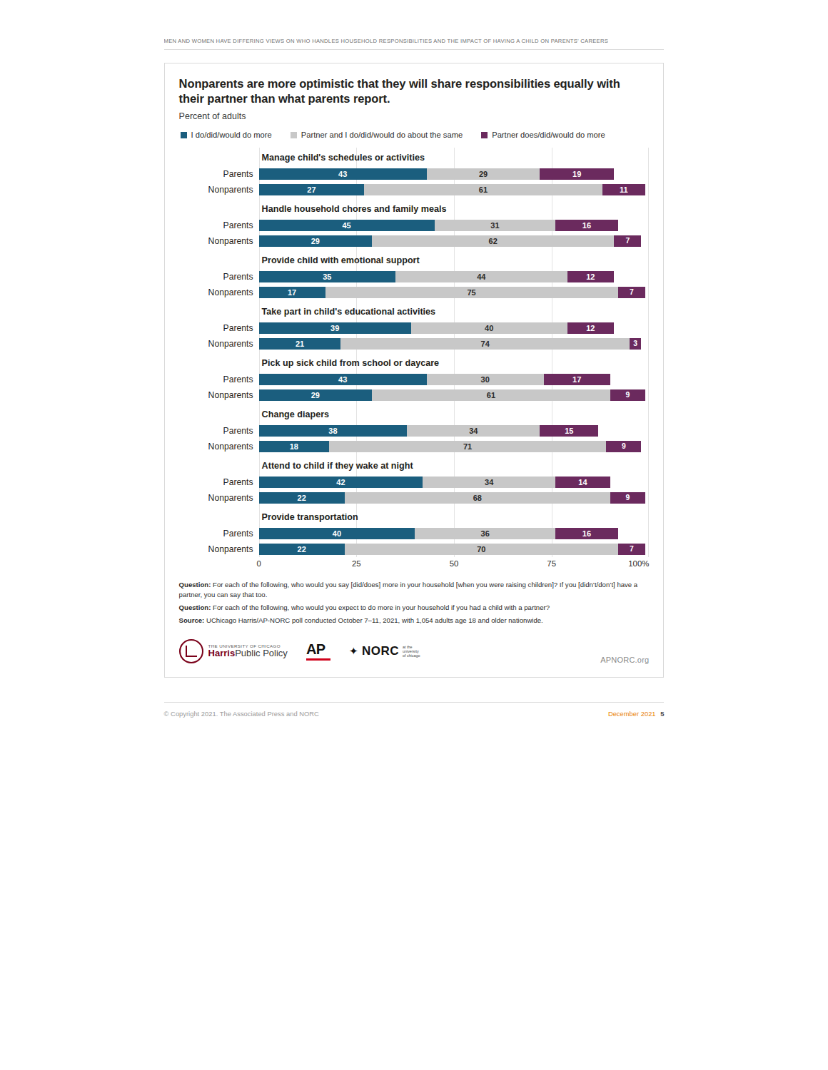MEN AND WOMEN HAVE DIFFERING VIEWS ON WHO HANDLES HOUSEHOLD RESPONSIBILITIES AND THE IMPACT OF HAVING A CHILD ON PARENTS’ CAREERS
Nonparents are more optimistic that they will share responsibilities equally with
their partner than what parents report.
Percent of adults
I do/did/would do more Partner and I do/did/would do about the same Partner does/did/would do more
Manage child's schedules or activities
Parents
43
29
19
Nonparents
27
61
11
Handle household chores and family meals
Parents
45
31
16
Nonparents
29
62
7
Provide child with emotional support
Parents
35
44
12
Nonparents
17
75
7
Take part in child's educational activities
Parents
39
40
12
Nonparents
21
74
3
Pick up sick child from school or daycare
Parents
43
30
17
Nonparents
29
61
9
Change diapers
Parents
38
34
15
Nonparents
18
71
9
Attend to child if they wake at night
Parents
42
34
14
Nonparents
22
68
9
Provide transportation
Parents
40
36
16
Nonparents
22
70
7
0 25 50 75 100%
Question: For each of the following, who would you say [did/does] more in your household [when you were raising children]? If you [didn’t/don’t] have a partner, you can say that too.
Question: For each of the following, who would you expect to do more in your household if you had a child with a partner?
Source: UChicago Harris/AP-NORC poll conducted October 7–11, 2021, with 1,054 adults age 18 and older nationwide.
The University of Chicago
HarrisPublic Policy
AP
✦ NORC at the
University
of Chicago
APNORC.org
© Copyright 2021. The Associated Press and NORC
December 2021 5